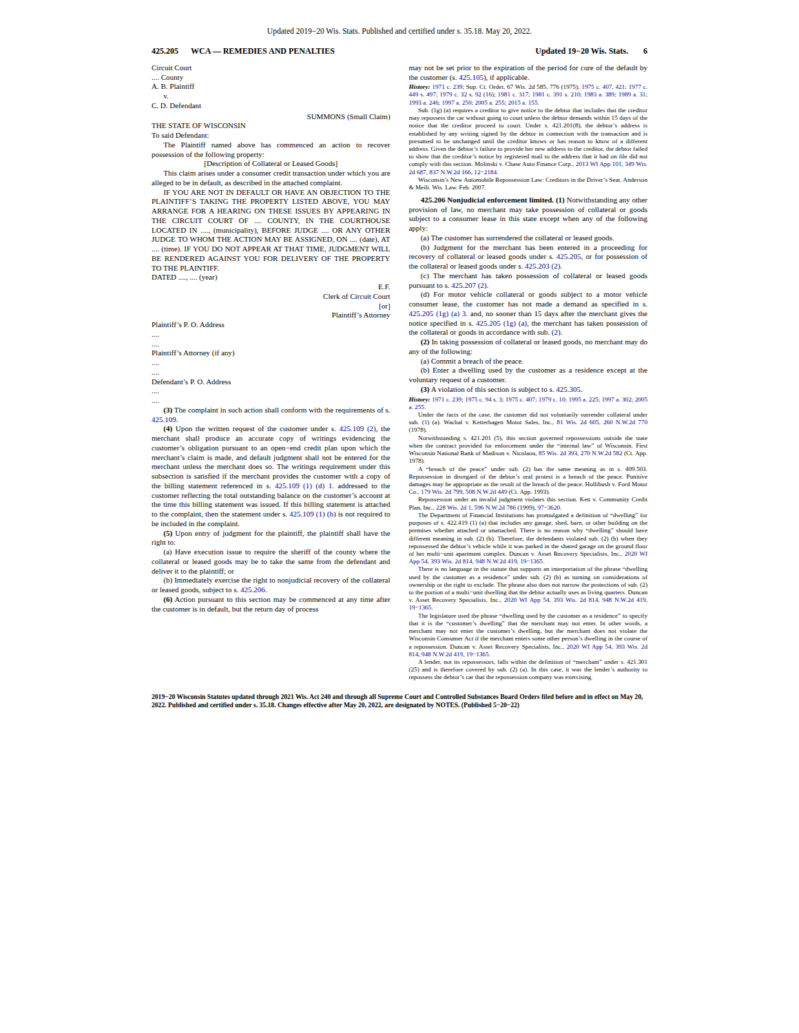Updated 2019−20 Wis. Stats. Published and certified under s. 35.18. May 20, 2022.
425.205 WCA — REMEDIES AND PENALTIES
Updated 19−20 Wis. Stats.6
Circuit Court
.... County
A. B. Plaintiff
v.
C. D. Defendant
SUMMONS (Small Claim)
THE STATE OF WISCONSIN
To said Defendant:
The Plaintiff named above has commenced an action to recover possession of the following property:
[Description of Collateral or Leased Goods]
This claim arises under a consumer credit transaction under which you are alleged to be in default, as described in the attached complaint.
IF YOU ARE NOT IN DEFAULT OR HAVE AN OBJECTION TO THE PLAINTIFF’S TAKING THE PROPERTY LISTED ABOVE, YOU MAY ARRANGE FOR A HEARING ON THESE ISSUES BY APPEARING IN THE CIRCUIT COURT OF .... COUNTY, IN THE COURTHOUSE LOCATED IN ...., (municipality), BEFORE JUDGE .... OR ANY OTHER JUDGE TO WHOM THE ACTION MAY BE ASSIGNED, ON .... (date), AT .... (time). IF YOU DO NOT APPEAR AT THAT TIME, JUDGMENT WILL BE RENDERED AGAINST YOU FOR DELIVERY OF THE PROPERTY TO THE PLAINTIFF.
DATED ...., .... (year)
E.F.
Clerk of Circuit Court
[or]
Plaintiff’s Attorney
Plaintiff’s P. O. Address
....
....
Plaintiff’s Attorney (if any)
....
....
Defendant’s P. O. Address
....
....
(3) The complaint in such action shall conform with the requirements of s. 425.109.
(4) Upon the written request of the customer under s. 425.109 (2), the merchant shall produce an accurate copy of writings evidencing the customer’s obligation pursuant to an open−end credit plan upon which the merchant’s claim is made, and default judgment shall not be entered for the merchant unless the merchant does so. The writings requirement under this subsection is satisfied if the merchant provides the customer with a copy of the billing statement referenced in s. 425.109 (1) (d) 1. addressed to the customer reflecting the total outstanding balance on the customer’s account at the time this billing statement was issued. If this billing statement is attached to the complaint, then the statement under s. 425.109 (1) (h) is not required to be included in the complaint.
(5) Upon entry of judgment for the plaintiff, the plaintiff shall have the right to:
(a) Have execution issue to require the sheriff of the county where the collateral or leased goods may be to take the same from the defendant and deliver it to the plaintiff; or
(b) Immediately exercise the right to nonjudicial recovery of the collateral or leased goods, subject to s. 425.206.
(6) Action pursuant to this section may be commenced at any time after the customer is in default, but the return day of process
may not be set prior to the expiration of the period for cure of the default by the customer (s. 425.105), if applicable.
History: 1971 c. 239; Sup. Ct. Order, 67 Wis. 2d 585, 776 (1975); 1975 c. 407, 421; 1977 c. 449 s. 497; 1979 c. 32 s. 92 (16); 1981 c. 317; 1981 c. 391 s. 210; 1983 a. 389; 1989 a. 31; 1993 a. 246; 1997 a. 250; 2005 a. 255; 2015 a. 155.
Sub. (1g) (a) requires a creditor to give notice to the debtor that includes that the creditor may repossess the car without going to court unless the debtor demands within 15 days of the notice that the creditor proceed to court. Under s. 421.201(8), the debtor’s address is established by any writing signed by the debtor in connection with the transaction and is presumed to be unchanged until the creditor knows or has reason to know of a different address. Given the debtor’s failure to provide her new address to the creditor, the debtor failed to show that the creditor’s notice by registered mail to the address that it had on file did not comply with this section. Molinski v. Chase Auto Finance Corp., 2013 WI App 101, 349 Wis. 2d 687, 837 N.W.2d 166, 12−2184.
Wisconsin’s New Automobile Repossession Law: Creditors in the Driver’s Seat. Anderson & Meili. Wis. Law. Feb. 2007.
425.206 Nonjudicial enforcement limited. (1) Notwithstanding any other provision of law, no merchant may take possession of collateral or goods subject to a consumer lease in this state except when any of the following apply:
(a) The customer has surrendered the collateral or leased goods.
(b) Judgment for the merchant has been entered in a proceeding for recovery of collateral or leased goods under s. 425.205, or for possession of the collateral or leased goods under s. 425.203 (2).
(c) The merchant has taken possession of collateral or leased goods pursuant to s. 425.207 (2).
(d) For motor vehicle collateral or goods subject to a motor vehicle consumer lease, the customer has not made a demand as specified in s. 425.205 (1g) (a) 3. and, no sooner than 15 days after the merchant gives the notice specified in s. 425.205 (1g) (a), the merchant has taken possession of the collateral or goods in accordance with sub. (2).
(2) In taking possession of collateral or leased goods, no merchant may do any of the following:
(a) Commit a breach of the peace.
(b) Enter a dwelling used by the customer as a residence except at the voluntary request of a customer.
(3) A violation of this section is subject to s. 425.305.
History: 1971 c. 239; 1975 c. 94 s. 3; 1975 c. 407; 1979 c. 10; 1995 a. 225; 1997 a. 302; 2005 a. 255.
Under the facts of the case, the customer did not voluntarily surrender collateral under sub. (1) (a). Wachal v. Ketterhagen Motor Sales, Inc., 81 Wis. 2d 605, 260 N.W.2d 770 (1978).
Notwithstanding s. 421.201 (5), this section governed repossessions outside the state when the contract provided for enforcement under the “internal law” of Wisconsin. First Wisconsin National Bank of Madison v. Nicolaou, 85 Wis. 2d 393, 270 N.W.2d 582 (Ct. App. 1978).
A “breach of the peace” under sub. (2) has the same meaning as in s. 409.503. Repossession in disregard of the debtor’s oral protest is a breach of the peace. Punitive damages may be appropriate as the result of the breach of the peace. Hollibush v. Ford Motor Co., 179 Wis. 2d 799, 508 N.W.2d 449 (Ct. App. 1993).
Repossession under an invalid judgment violates this section. Kett v. Community Credit Plan, Inc., 228 Wis. 2d 1, 596 N.W.2d 786 (1999), 97−3620.
The Department of Financial Institutions has promulgated a definition of “dwelling” for purposes of s. 422.419 (1) (a) that includes any garage, shed, barn, or other building on the premises whether attached or unattached. There is no reason why “dwelling” should have different meaning in sub. (2) (b). Therefore, the defendants violated sub. (2) (b) when they repossessed the debtor’s vehicle while it was parked in the shared garage on the ground floor of her multi−unit apartment complex. Duncan v. Asset Recovery Specialists, Inc., 2020 WI App 54, 393 Wis. 2d 814, 948 N.W.2d 419, 19−1365.
There is no language in the statute that supports an interpretation of the phrase “dwelling used by the customer as a residence” under sub. (2) (b) as turning on considerations of ownership or the right to exclude. The phrase also does not narrow the protections of sub. (2) to the portion of a multi−unit dwelling that the debtor actually uses as living quarters. Duncan v. Asset Recovery Specialists, Inc., 2020 WI App 54, 393 Wis. 2d 814, 948 N.W.2d 419, 19−1365.
The legislature used the phrase “dwelling used by the customer as a residence” to specify that it is the “customer’s dwelling” that the merchant may not enter. In other words, a merchant may not enter the customer’s dwelling, but the merchant does not violate the Wisconsin Consumer Act if the merchant enters some other person’s dwelling in the course of a repossession. Duncan v. Asset Recovery Specialists, Inc., 2020 WI App 54, 393 Wis. 2d 814, 948 N.W.2d 419, 19−1365.
A lender, not its repossessors, falls within the definition of “merchant” under s. 421.301 (25) and is therefore covered by sub. (2) (a). In this case, it was the lender’s authority to repossess the debtor’s car that the repossession company was exercising.
2019−20 Wisconsin Statutes updated through 2021 Wis. Act 240 and through all Supreme Court and Controlled Substances Board Orders filed before and in effect on May 20, 2022. Published and certified under s. 35.18. Changes effective after May 20, 2022, are designated by NOTES. (Published 5−20−22)